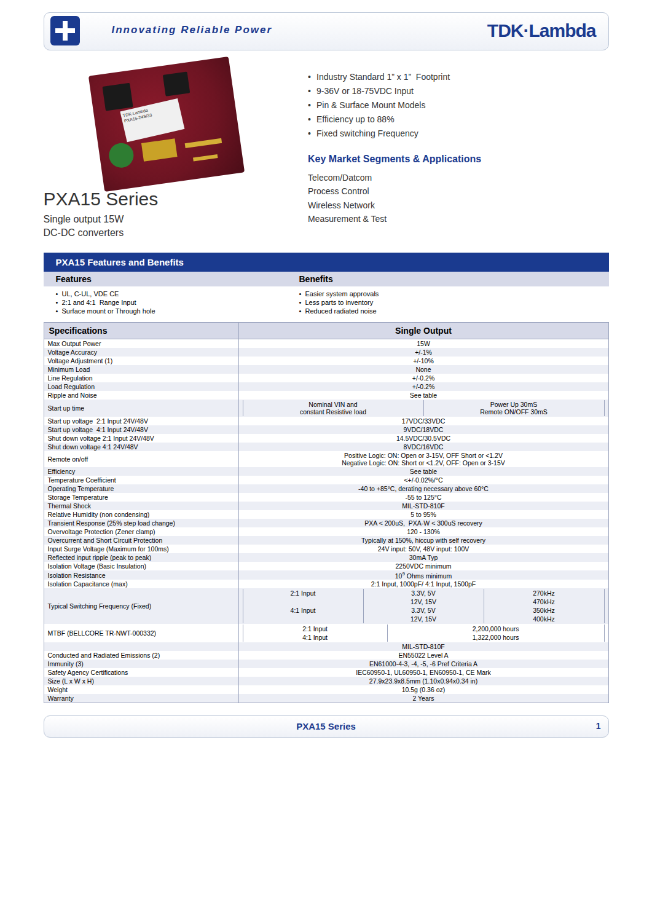Innovating Reliable Power
TDK·Lambda
TDK-Lambda
PXA15-24S/33
PXA15 Series
Single output 15W
DC-DC converters
Industry Standard 1” x 1” Footprint
9-36V or 18-75VDC Input
Pin & Surface Mount Models
Efficiency up to 88%
Fixed switching Frequency
Key Market Segments & Applications
Telecom/Datcom
Process Control
Wireless Network
Measurement & Test
PXA15 Features and Benefits
Features
Benefits
UL, C-UL, VDE CE
2:1 and 4:1 Range Input
Surface mount or Through hole
Easier system approvals
Less parts to inventory
Reduced radiated noise
| Specifications | Single Output |
| --- | --- |
| Max Output Power | 15W |
| Voltage Accuracy | +/-1% |
| Voltage Adjustment (1) | +/-10% |
| Minimum Load | None |
| Line Regulation | +/-0.2% |
| Load Regulation | +/-0.2% |
| Ripple and Noise | See table |
| Start up time | / Nominal VIN and constant Resistive load / Power Up 30mS Remote ON/OFF 30mS / |
| Start up voltage 2:1 Input 24V/48V | 17VDC/33VDC |
| Start up voltage 4:1 Input 24V/48V | 9VDC/18VDC |
| Shut down voltage 2:1 Input 24V/48V | 14.5VDC/30.5VDC |
| Shut down voltage 4:1 24V/48V | 8VDC/16VDC |
| Remote on/off | Positive Logic: ON: Open or 3-15V, OFF Short or <1.2V Negative Logic: ON: Short or <1.2V, OFF: Open or 3-15V |
| Efficiency | See table |
| Temperature Coefficient | <+/-0.02%/°C |
| Operating Temperature | -40 to +85°C, derating necessary above 60°C |
| Storage Temperature | -55 to 125°C |
| Thermal Shock | MIL-STD-810F |
| Relative Humidity (non condensing) | 5 to 95% |
| Transient Response (25% step load change) | PXA < 200uS, PXA-W < 300uS recovery |
| Overvoltage Protection (Zener clamp) | 120 - 130% |
| Overcurrent and Short Circuit Protection | Typically at 150%, hiccup with self recovery |
| Input Surge Voltage (Maximum for 100ms) | 24V input: 50V, 48V input: 100V |
| Reflected input ripple (peak to peak) | 30mA Typ |
| Isolation Voltage (Basic Insulation) | 2250VDC minimum |
| Isolation Resistance | 10 9 Ohms minimum |
| Isolation Capacitance (max) | 2:1 Input, 1000pF/ 4:1 Input, 1500pF |
| Typical Switching Frequency (Fixed) | / 2:1 Input / 3.3V, 5V / 270kHz / / / 12V, 15V / 470kHz / / 4:1 Input / 3.3V, 5V / 350kHz / / / 12V, 15V / 400kHz / |
| MTBF (BELLCORE TR-NWT-000332) | / 2:1 Input / 2,200,000 hours / / 4:1 Input / 1,322,000 hours / |
| | MIL-STD-810F |
| Conducted and Radiated Emissions (2) | EN55022 Level A |
| Immunity (3) | EN61000-4-3, -4, -5, -6 Pref Criteria A |
| Safety Agency Certifications | IEC60950-1, UL60950-1, EN60950-1, CE Mark |
| Size (L x W x H) | 27.9x23.9x8.5mm (1.10x0.94x0.34 in) |
| Weight | 10.5g (0.36 oz) |
| Warranty | 2 Years |
PXA15 Series
1